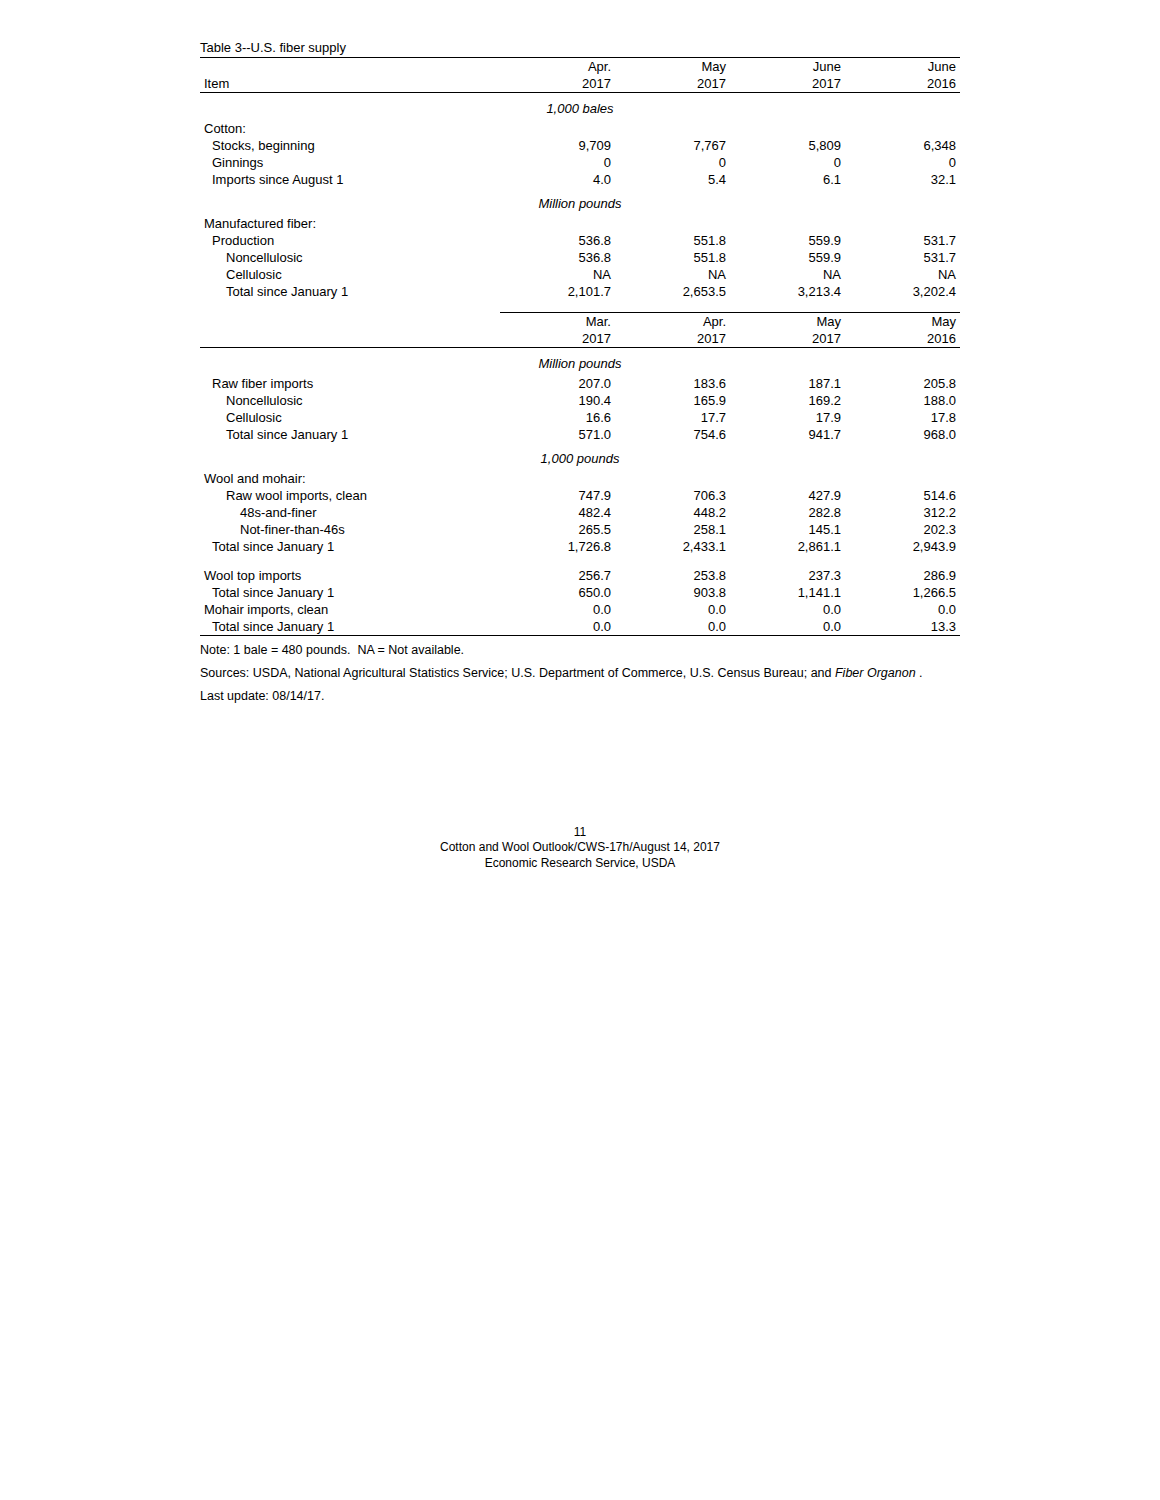Table 3--U.S. fiber supply
| | Apr. | May | June | June |
| --- | --- | --- | --- | --- |
| Item | 2017 | 2017 | 2017 | 2016 |
| 1,000 bales |
| Cotton: | | | | |
| Stocks, beginning | 9,709 | 7,767 | 5,809 | 6,348 |
| Ginnings | 0 | 0 | 0 | 0 |
| Imports since August 1 | 4.0 | 5.4 | 6.1 | 32.1 |
| Million pounds |
| Manufactured fiber: | | | | |
| Production | 536.8 | 551.8 | 559.9 | 531.7 |
| Noncellulosic | 536.8 | 551.8 | 559.9 | 531.7 |
| Cellulosic | NA | NA | NA | NA |
| Total since January 1 | 2,101.7 | 2,653.5 | 3,213.4 | 3,202.4 |
| | Mar. | Apr. | May | May |
| | 2017 | 2017 | 2017 | 2016 |
| Million pounds |
| Raw fiber imports | 207.0 | 183.6 | 187.1 | 205.8 |
| Noncellulosic | 190.4 | 165.9 | 169.2 | 188.0 |
| Cellulosic | 16.6 | 17.7 | 17.9 | 17.8 |
| Total since January 1 | 571.0 | 754.6 | 941.7 | 968.0 |
| 1,000 pounds |
| Wool and mohair: | | | | |
| Raw wool imports, clean | 747.9 | 706.3 | 427.9 | 514.6 |
| 48s-and-finer | 482.4 | 448.2 | 282.8 | 312.2 |
| Not-finer-than-46s | 265.5 | 258.1 | 145.1 | 202.3 |
| Total since January 1 | 1,726.8 | 2,433.1 | 2,861.1 | 2,943.9 |
| Wool top imports | 256.7 | 253.8 | 237.3 | 286.9 |
| Total since January 1 | 650.0 | 903.8 | 1,141.1 | 1,266.5 |
| Mohair imports, clean | 0.0 | 0.0 | 0.0 | 0.0 |
| Total since January 1 | 0.0 | 0.0 | 0.0 | 13.3 |
Note: 1 bale = 480 pounds. NA = Not available.
Sources: USDA, National Agricultural Statistics Service; U.S. Department of Commerce, U.S. Census Bureau; and Fiber Organon .
Last update: 08/14/17.
11
Cotton and Wool Outlook/CWS-17h/August 14, 2017
Economic Research Service, USDA